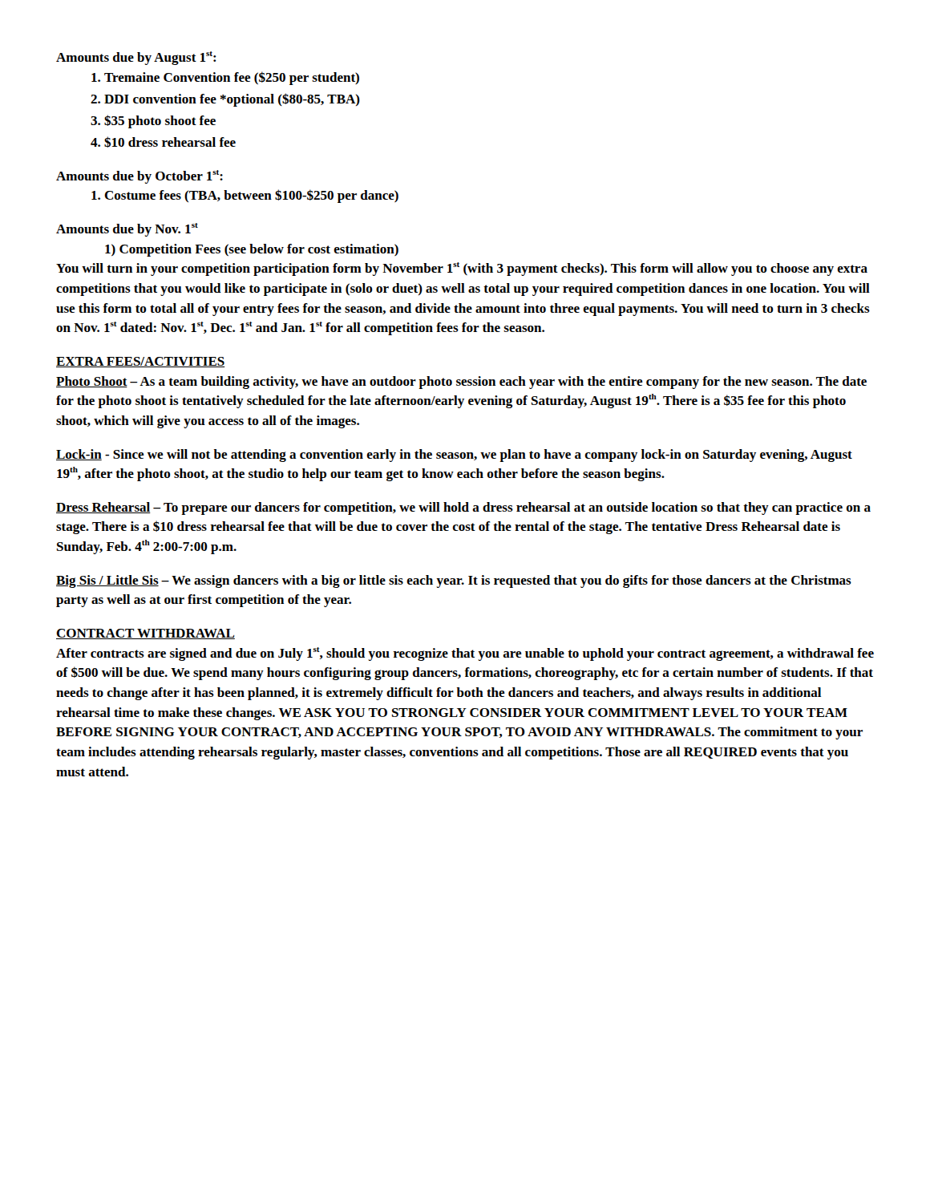Amounts due by August 1st:
Tremaine Convention fee ($250 per student)
DDI convention fee *optional ($80-85, TBA)
$35 photo shoot fee
$10 dress rehearsal fee
Amounts due by October 1st:
Costume fees (TBA, between $100-$250 per dance)
Amounts due by Nov. 1st
1) Competition Fees (see below for cost estimation)
You will turn in your competition participation form by November 1st (with 3 payment checks). This form will allow you to choose any extra competitions that you would like to participate in (solo or duet) as well as total up your required competition dances in one location. You will use this form to total all of your entry fees for the season, and divide the amount into three equal payments. You will need to turn in 3 checks on Nov. 1st dated: Nov. 1st, Dec. 1st and Jan. 1st for all competition fees for the season.
EXTRA FEES/ACTIVITIES
Photo Shoot – As a team building activity, we have an outdoor photo session each year with the entire company for the new season. The date for the photo shoot is tentatively scheduled for the late afternoon/early evening of Saturday, August 19th. There is a $35 fee for this photo shoot, which will give you access to all of the images.
Lock-in - Since we will not be attending a convention early in the season, we plan to have a company lock-in on Saturday evening, August 19th, after the photo shoot, at the studio to help our team get to know each other before the season begins.
Dress Rehearsal – To prepare our dancers for competition, we will hold a dress rehearsal at an outside location so that they can practice on a stage. There is a $10 dress rehearsal fee that will be due to cover the cost of the rental of the stage. The tentative Dress Rehearsal date is Sunday, Feb. 4th 2:00-7:00 p.m.
Big Sis / Little Sis – We assign dancers with a big or little sis each year. It is requested that you do gifts for those dancers at the Christmas party as well as at our first competition of the year.
CONTRACT WITHDRAWAL
After contracts are signed and due on July 1st, should you recognize that you are unable to uphold your contract agreement, a withdrawal fee of $500 will be due. We spend many hours configuring group dancers, formations, choreography, etc for a certain number of students. If that needs to change after it has been planned, it is extremely difficult for both the dancers and teachers, and always results in additional rehearsal time to make these changes. WE ASK YOU TO STRONGLY CONSIDER YOUR COMMITMENT LEVEL TO YOUR TEAM BEFORE SIGNING YOUR CONTRACT, AND ACCEPTING YOUR SPOT, TO AVOID ANY WITHDRAWALS. The commitment to your team includes attending rehearsals regularly, master classes, conventions and all competitions. Those are all REQUIRED events that you must attend.